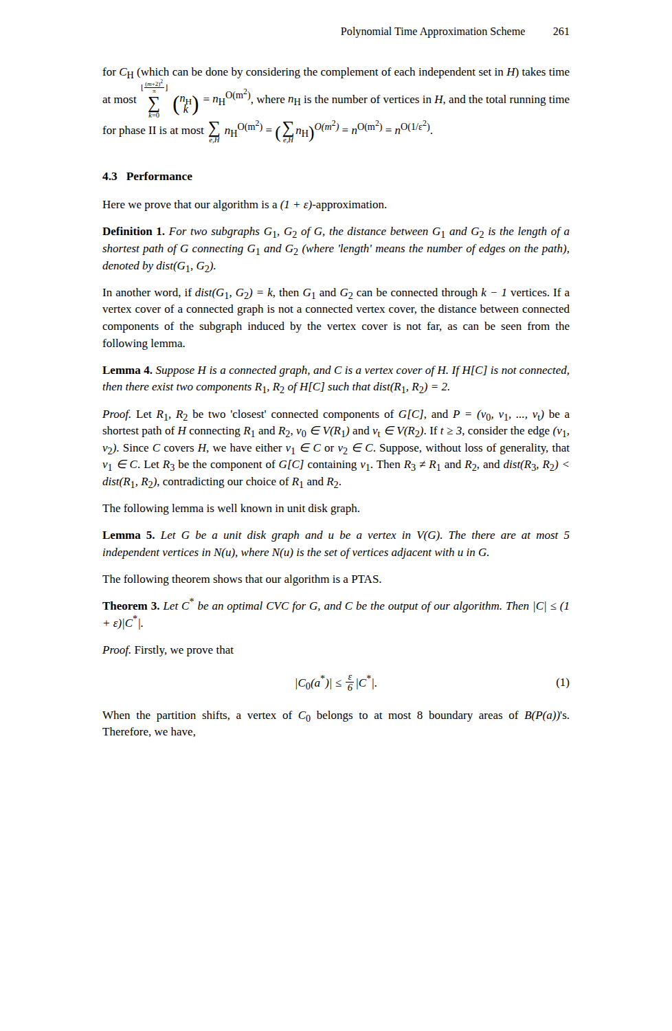Polynomial Time Approximation Scheme 261
for CH (which can be done by considering the complement of each independent set in H) takes time at most ⌊(m+2)2 π⌋∑k=0 (nH k) = nHO(m2), where nH is the number of vertices in H, and the total running time for phase II is at most ∑e,H nHO(m2) = (∑e,H nH)O(m2) = nO(m2) = nO(1/ε2).
4.3 Performance
Here we prove that our algorithm is a (1 + ε)-approximation.
Definition 1. For two subgraphs G1, G2 of G, the distance between G1 and G2 is the length of a shortest path of G connecting G1 and G2 (where 'length' means the number of edges on the path), denoted by dist(G1, G2).
In another word, if dist(G1, G2) = k, then G1 and G2 can be connected through k − 1 vertices. If a vertex cover of a connected graph is not a connected vertex cover, the distance between connected components of the subgraph induced by the vertex cover is not far, as can be seen from the following lemma.
Lemma 4. Suppose H is a connected graph, and C is a vertex cover of H. If H[C] is not connected, then there exist two components R1, R2 of H[C] such that dist(R1, R2) = 2.
Proof. Let R1, R2 be two 'closest' connected components of G[C], and P = (v0, v1, ..., vt) be a shortest path of H connecting R1 and R2, v0 ∈ V(R1) and vt ∈ V(R2). If t ≥ 3, consider the edge (v1, v2). Since C covers H, we have either v1 ∈ C or v2 ∈ C. Suppose, without loss of generality, that v1 ∈ C. Let R3 be the component of G[C] containing v1. Then R3 ≠ R1 and R2, and dist(R3, R2) < dist(R1, R2), contradicting our choice of R1 and R2.
The following lemma is well known in unit disk graph.
Lemma 5. Let G be a unit disk graph and u be a vertex in V(G). The there are at most 5 independent vertices in N(u), where N(u) is the set of vertices adjacent with u in G.
The following theorem shows that our algorithm is a PTAS.
Theorem 3. Let C* be an optimal CVC for G, and C be the output of our algorithm. Then |C| ≤ (1 + ε)|C*|.
Proof. Firstly, we prove that
|C0(a*)| ≤ ε 6|C*|. (1)
When the partition shifts, a vertex of C0 belongs to at most 8 boundary areas of B(P(a))'s. Therefore, we have,